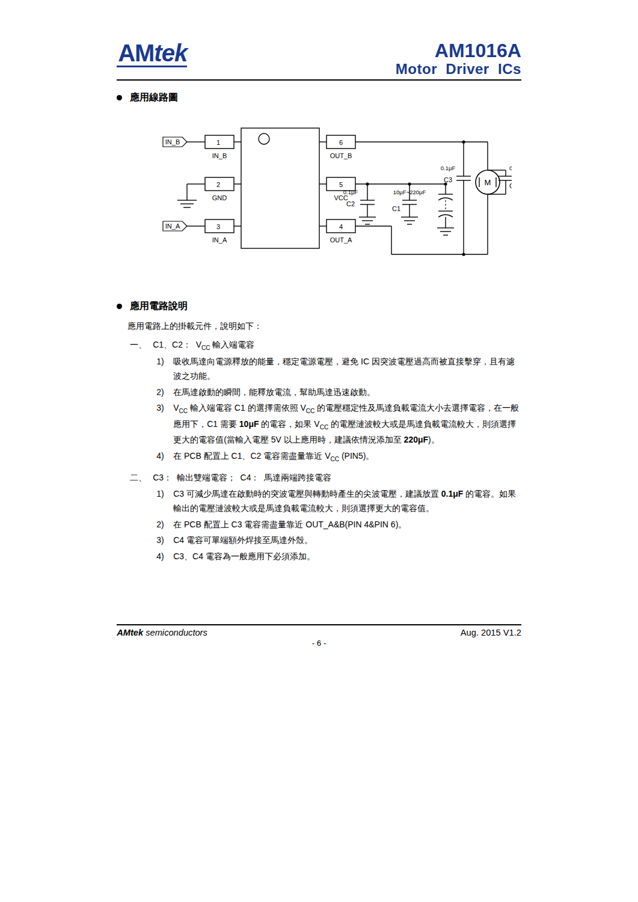AM tek
AM1016A
Motor Driver ICs
應用線路圖
1 IN_B 2 GND 3 IN_A 6 OUT_B 5 VCC 4 OUT_A IN_B IN_A 0.1μF C2 10μF~220μF C1 0.1μF C3 M 0.1μF C4
應用電路說明
應用電路上的掛載元件，說明如下：
一、C1、C2： VCC 輸入端電容
1) 吸收馬達向電源釋放的能量，穩定電源電壓，避免 IC 因突波電壓過高而被直接擊穿，且有濾波之功能。
2) 在馬達啟動的瞬間，能釋放電流，幫助馬達迅速啟動。
3) VCC 輸入端電容 C1 的選擇需依照 VCC 的電壓穩定性及馬達負載電流大小去選擇電容，在一般應用下，C1 需要 10μF 的電容，如果 VCC 的電壓漣波較大或是馬達負載電流較大，則須選擇更大的電容值(當輸入電壓 5V 以上應用時，建議依情況添加至 220μF)。
4) 在 PCB 配置上 C1、C2 電容需盡量靠近 VCC (PIN5)。
二、C3： 輸出雙端電容； C4： 馬達兩端跨接電容
1) C3 可減少馬達在啟動時的突波電壓與轉動時產生的尖波電壓，建議放置 0.1μF 的電容。如果輸出的電壓漣波較大或是馬達負載電流較大，則須選擇更大的電容值。
2) 在 PCB 配置上 C3 電容需盡量靠近 OUT_A&B(PIN 4&PIN 6)。
3) C4 電容可單端額外焊接至馬達外殼。
4) C3、C4 電容為一般應用下必須添加。
AMtek semiconductors
Aug. 2015 V1.2
- 6 -